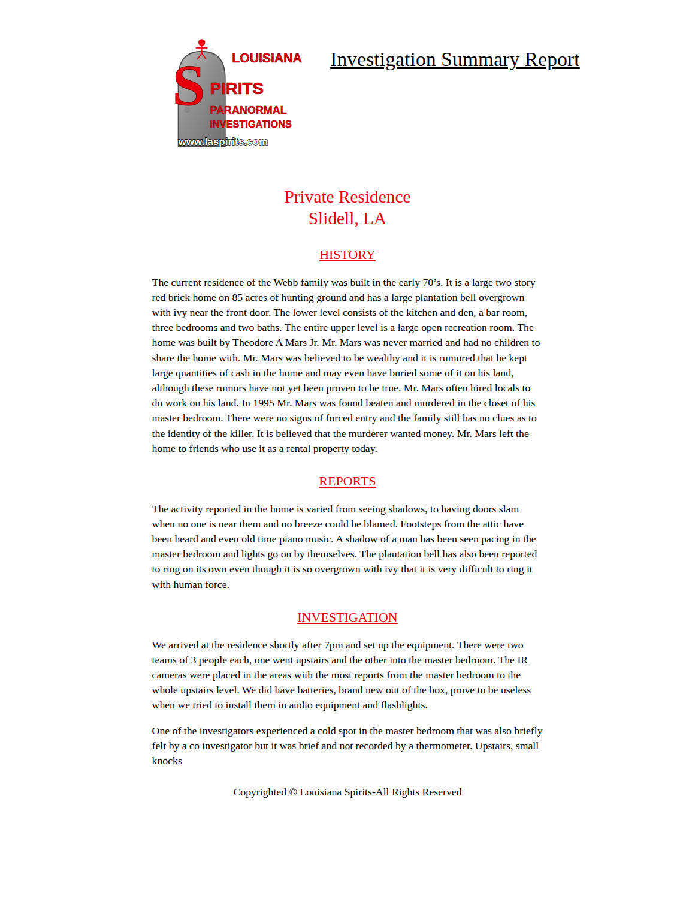LOUISIANA S PIRITS PARANORMAL INVESTIGATIONS www.laspirits.com
Investigation Summary Report
Private Residence
Slidell, LA
HISTORY
The current residence of the Webb family was built in the early 70’s. It is a large two story red brick home on 85 acres of hunting ground and has a large plantation bell overgrown with ivy near the front door. The lower level consists of the kitchen and den, a bar room, three bedrooms and two baths. The entire upper level is a large open recreation room. The home was built by Theodore A Mars Jr. Mr. Mars was never married and had no children to share the home with. Mr. Mars was believed to be wealthy and it is rumored that he kept large quantities of cash in the home and may even have buried some of it on his land, although these rumors have not yet been proven to be true. Mr. Mars often hired locals to do work on his land. In 1995 Mr. Mars was found beaten and murdered in the closet of his master bedroom. There were no signs of forced entry and the family still has no clues as to the identity of the killer. It is believed that the murderer wanted money. Mr. Mars left the home to friends who use it as a rental property today.
REPORTS
The activity reported in the home is varied from seeing shadows, to having doors slam when no one is near them and no breeze could be blamed. Footsteps from the attic have been heard and even old time piano music. A shadow of a man has been seen pacing in the master bedroom and lights go on by themselves. The plantation bell has also been reported to ring on its own even though it is so overgrown with ivy that it is very difficult to ring it with human force.
INVESTIGATION
We arrived at the residence shortly after 7pm and set up the equipment. There were two teams of 3 people each, one went upstairs and the other into the master bedroom. The IR cameras were placed in the areas with the most reports from the master bedroom to the whole upstairs level. We did have batteries, brand new out of the box, prove to be useless when we tried to install them in audio equipment and flashlights.
One of the investigators experienced a cold spot in the master bedroom that was also briefly felt by a co investigator but it was brief and not recorded by a thermometer. Upstairs, small knocks
Copyrighted © Louisiana Spirits-All Rights Reserved